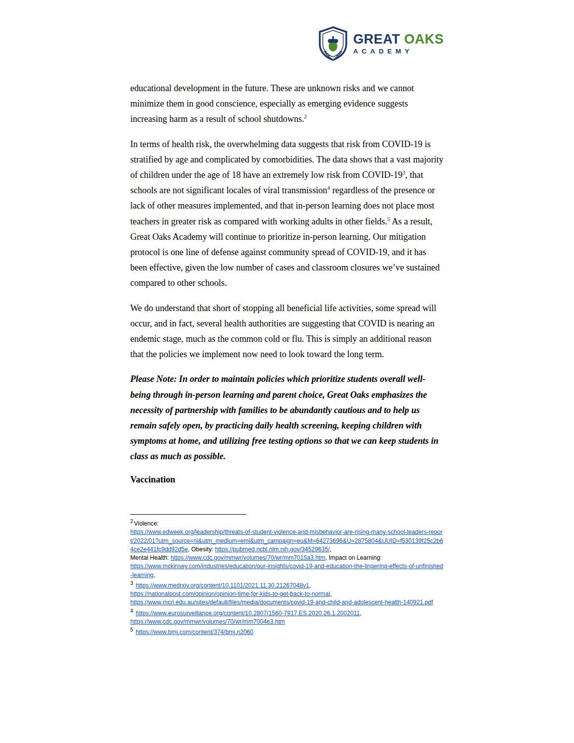GREAT OAKS
ACADEMY
educational development in the future. These are unknown risks and we cannot minimize them in good conscience, especially as emerging evidence suggests increasing harm as a result of school shutdowns.2
In terms of health risk, the overwhelming data suggests that risk from COVID-19 is stratified by age and complicated by comorbidities. The data shows that a vast majority of children under the age of 18 have an extremely low risk from COVID-193, that schools are not significant locales of viral transmission4 regardless of the presence or lack of other measures implemented, and that in-person learning does not place most teachers in greater risk as compared with working adults in other fields.5 As a result, Great Oaks Academy will continue to prioritize in-person learning. Our mitigation protocol is one line of defense against community spread of COVID-19, and it has been effective, given the low number of cases and classroom closures we’ve sustained compared to other schools.
We do understand that short of stopping all beneficial life activities, some spread will occur, and in fact, several health authorities are suggesting that COVID is nearing an endemic stage, much as the common cold or flu. This is simply an additional reason that the policies we implement now need to look toward the long term.
Please Note: In order to maintain policies which prioritize students overall well-being through in-person learning and parent choice, Great Oaks emphasizes the necessity of partnership with families to be abundantly cautious and to help us remain safely open, by practicing daily health screening, keeping children with symptoms at home, and utilizing free testing options so that we can keep students in class as much as possible.
Vaccination
2 Violence:
https://www.edweek.org/leadership/threats-of-student-violence-and-misbehavior-are-rising-many-school-leaders-report/2022/01?utm_source=nl&utm_medium=eml&utm_campaign=eu&M=64273696&U=2875804&UUID=f530139f25c2b64ce2e441fc9dd92d5e, Obesity: https://pubmed.ncbi.nlm.nih.gov/34529635/,
Mental Health: https://www.cdc.gov/mmwr/volumes/70/wr/mm7015a3.htm, Impact on Learning:
https://www.mckinsey.com/industries/education/our-insights/covid-19-and-education-the-lingering-effects-of-unfinished-learning,
3 https://www.medrxiv.org/content/10.1101/2021.11.30.21267048v1,
https://nationalpost.com/opinion/opinion-time-for-kids-to-get-back-to-normal,
https://www.mcri.edu.au/sites/default/files/media/documents/covid-19-and-child-and-adolescent-health-140921.pdf
4 https://www.eurosurveillance.org/content/10.2807/1560-7917.ES.2020.26.1.2002011,
https://www.cdc.gov/mmwr/volumes/70/wr/mm7004e3.htm
5 https://www.bmj.com/content/374/bmj.n2060